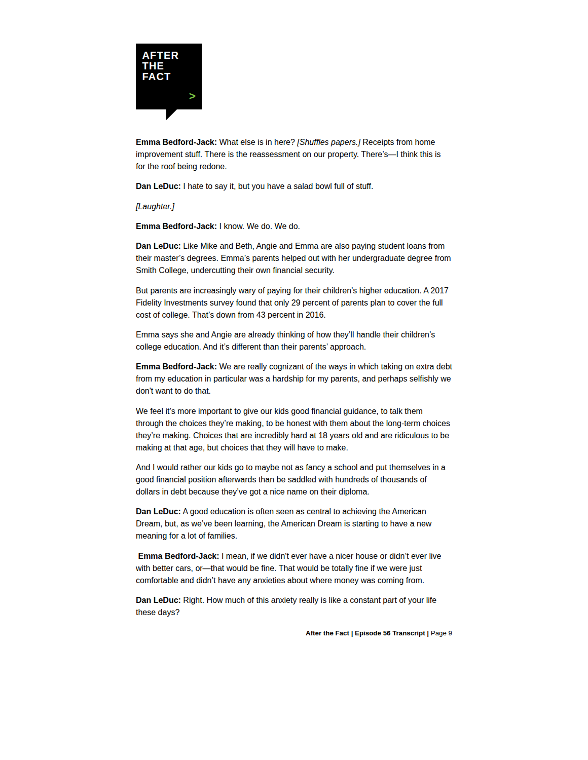After
the
Fact
>
Emma Bedford-Jack: What else is in here? [Shuffles papers.] Receipts from home improvement stuff. There is the reassessment on our property. There’s—I think this is for the roof being redone.
Dan LeDuc: I hate to say it, but you have a salad bowl full of stuff.
[Laughter.]
Emma Bedford-Jack: I know. We do. We do.
Dan LeDuc: Like Mike and Beth, Angie and Emma are also paying student loans from their master’s degrees. Emma’s parents helped out with her undergraduate degree from Smith College, undercutting their own financial security.
But parents are increasingly wary of paying for their children’s higher education. A 2017 Fidelity Investments survey found that only 29 percent of parents plan to cover the full cost of college. That’s down from 43 percent in 2016.
Emma says she and Angie are already thinking of how they’ll handle their children’s college education. And it’s different than their parents’ approach.
Emma Bedford-Jack: We are really cognizant of the ways in which taking on extra debt from my education in particular was a hardship for my parents, and perhaps selfishly we don't want to do that.
We feel it’s more important to give our kids good financial guidance, to talk them through the choices they’re making, to be honest with them about the long-term choices they’re making. Choices that are incredibly hard at 18 years old and are ridiculous to be making at that age, but choices that they will have to make.
And I would rather our kids go to maybe not as fancy a school and put themselves in a good financial position afterwards than be saddled with hundreds of thousands of dollars in debt because they’ve got a nice name on their diploma.
Dan LeDuc: A good education is often seen as central to achieving the American Dream, but, as we’ve been learning, the American Dream is starting to have a new meaning for a lot of families.
Emma Bedford-Jack: I mean, if we didn't ever have a nicer house or didn’t ever live with better cars, or—that would be fine. That would be totally fine if we were just comfortable and didn’t have any anxieties about where money was coming from.
Dan LeDuc: Right. How much of this anxiety really is like a constant part of your life these days?
After the Fact | Episode 56 Transcript | Page 9